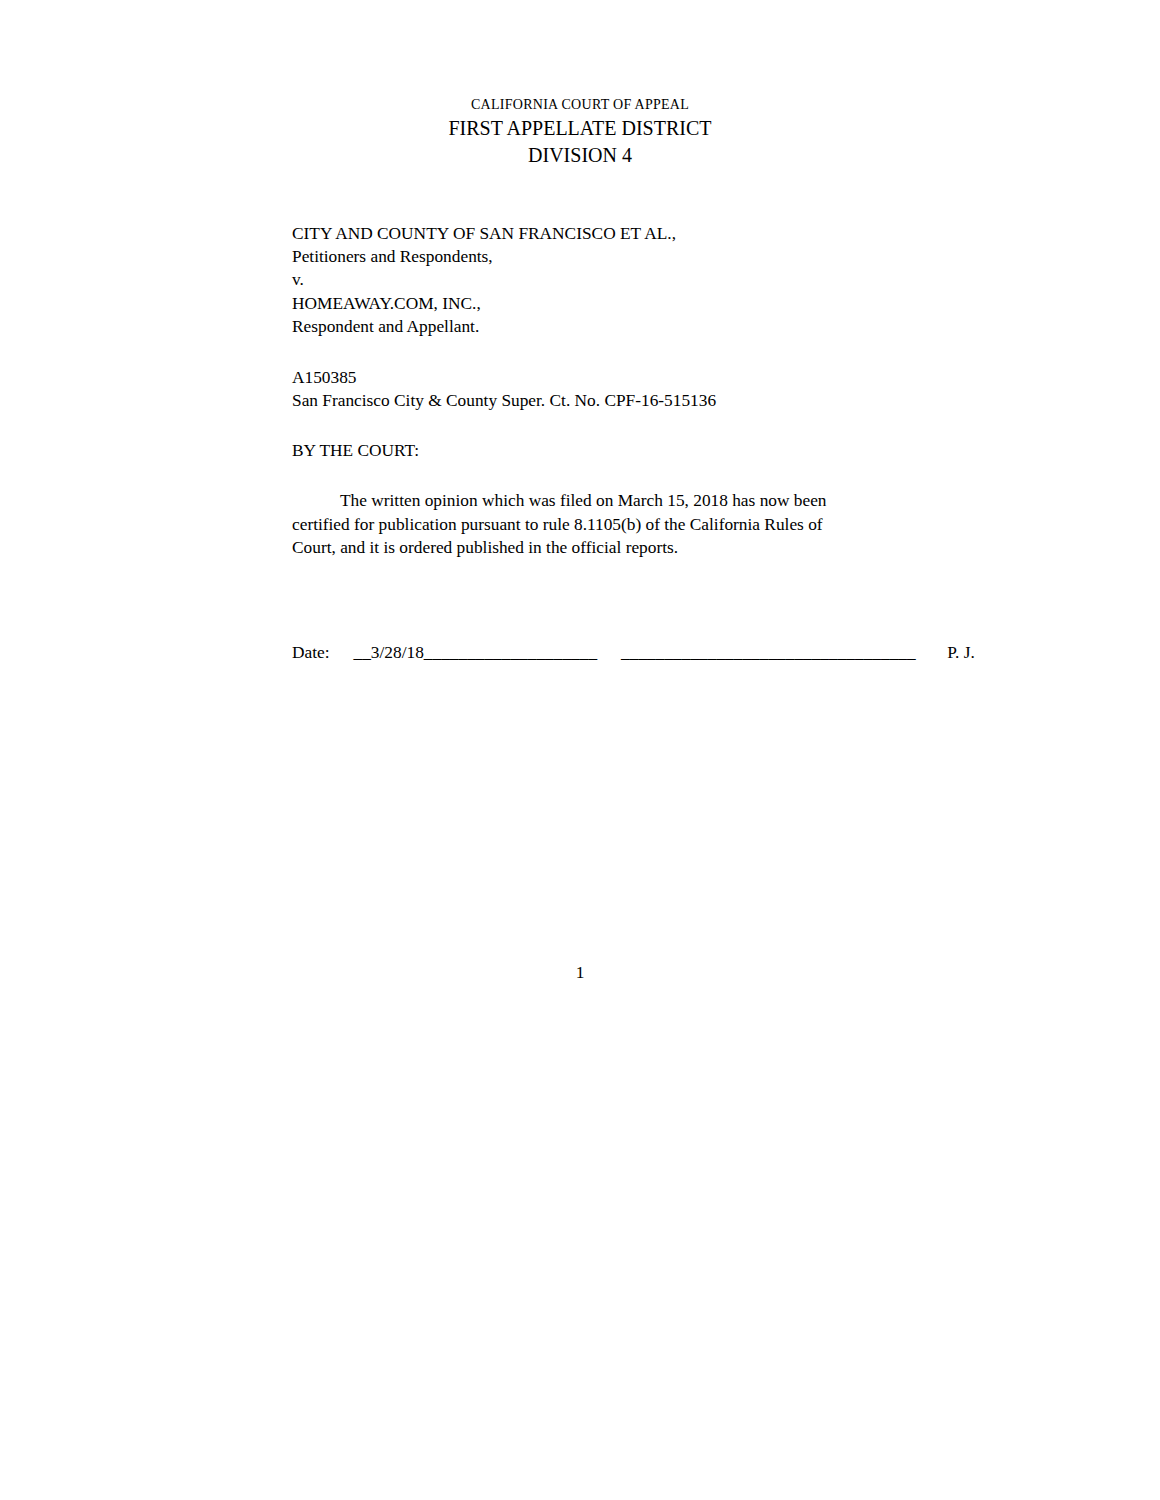California Court of Appeal
First Appellate District
Division 4
CITY AND COUNTY OF SAN FRANCISCO et al.,
Petitioners and Respondents,
v.
HOMEAWAY.COM, INC.,
Respondent and Appellant.
A150385
San Francisco City & County Super. Ct. No. CPF-16-515136
BY THE COURT:
The written opinion which was filed on March 15, 2018 has now been certified for publication pursuant to rule 8.1105(b) of the California Rules of Court, and it is ordered published in the official reports.
Date: __3/28/18____________________ __________________________________ P. J.
1